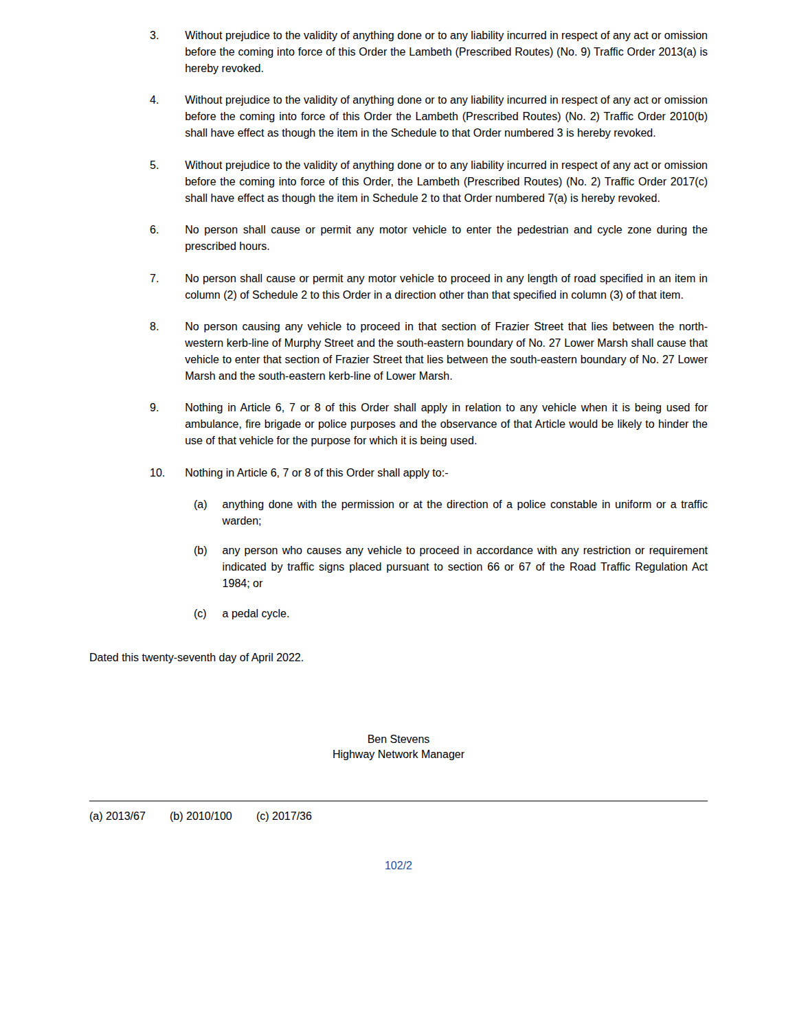3.
Without prejudice to the validity of anything done or to any liability incurred in respect of any act or omission before the coming into force of this Order the Lambeth (Prescribed Routes) (No. 9) Traffic Order 2013(a) is hereby revoked.
4.
Without prejudice to the validity of anything done or to any liability incurred in respect of any act or omission before the coming into force of this Order the Lambeth (Prescribed Routes) (No. 2) Traffic Order 2010(b) shall have effect as though the item in the Schedule to that Order numbered 3 is hereby revoked.
5.
Without prejudice to the validity of anything done or to any liability incurred in respect of any act or omission before the coming into force of this Order, the Lambeth (Prescribed Routes) (No. 2) Traffic Order 2017(c) shall have effect as though the item in Schedule 2 to that Order numbered 7(a) is hereby revoked.
6.
No person shall cause or permit any motor vehicle to enter the pedestrian and cycle zone during the prescribed hours.
7.
No person shall cause or permit any motor vehicle to proceed in any length of road specified in an item in column (2) of Schedule 2 to this Order in a direction other than that specified in column (3) of that item.
8.
No person causing any vehicle to proceed in that section of Frazier Street that lies between the north-western kerb-line of Murphy Street and the south-eastern boundary of No. 27 Lower Marsh shall cause that vehicle to enter that section of Frazier Street that lies between the south-eastern boundary of No. 27 Lower Marsh and the south-eastern kerb-line of Lower Marsh.
9.
Nothing in Article 6, 7 or 8 of this Order shall apply in relation to any vehicle when it is being used for ambulance, fire brigade or police purposes and the observance of that Article would be likely to hinder the use of that vehicle for the purpose for which it is being used.
10.
Nothing in Article 6, 7 or 8 of this Order shall apply to:-
(a)
anything done with the permission or at the direction of a police constable in uniform or a traffic warden;
(b)
any person who causes any vehicle to proceed in accordance with any restriction or requirement indicated by traffic signs placed pursuant to section 66 or 67 of the Road Traffic Regulation Act 1984; or
(c)
a pedal cycle.
Dated this twenty-seventh day of April 2022.
Ben Stevens
Highway Network Manager
(a) 2013/67(b) 2010/100(c) 2017/36
102/2